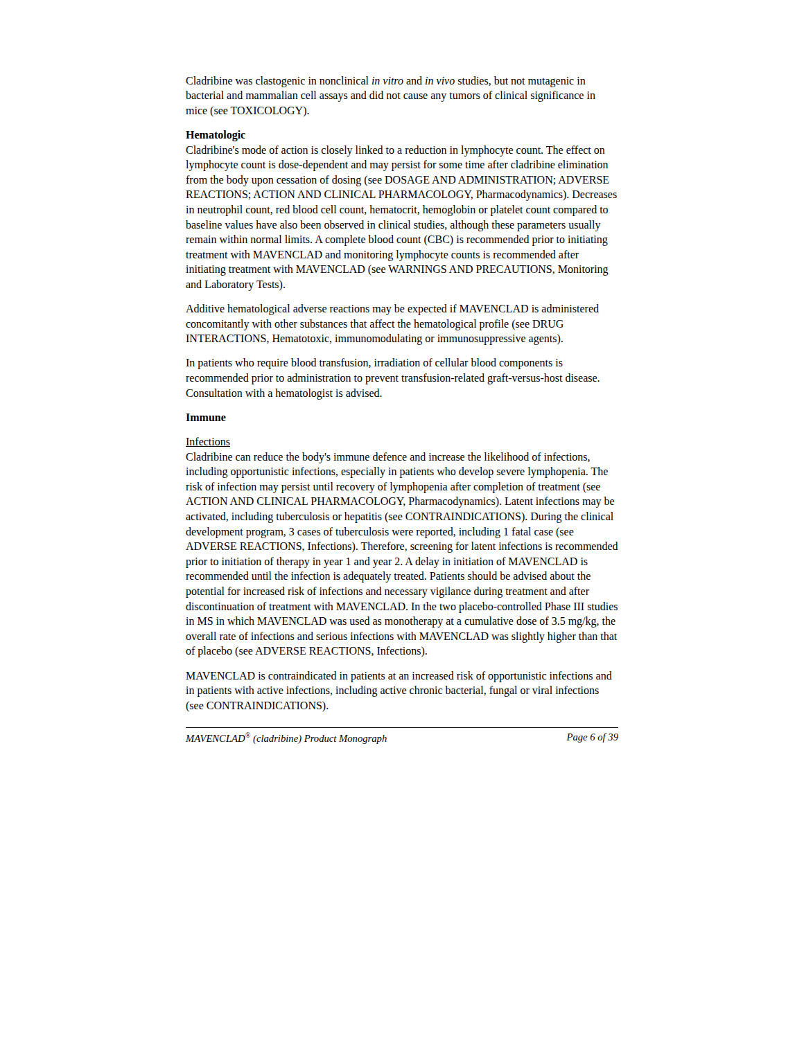Cladribine was clastogenic in nonclinical in vitro and in vivo studies, but not mutagenic in bacterial and mammalian cell assays and did not cause any tumors of clinical significance in mice (see TOXICOLOGY).
Hematologic
Cladribine's mode of action is closely linked to a reduction in lymphocyte count. The effect on lymphocyte count is dose-dependent and may persist for some time after cladribine elimination from the body upon cessation of dosing (see DOSAGE AND ADMINISTRATION; ADVERSE REACTIONS; ACTION AND CLINICAL PHARMACOLOGY, Pharmacodynamics). Decreases in neutrophil count, red blood cell count, hematocrit, hemoglobin or platelet count compared to baseline values have also been observed in clinical studies, although these parameters usually remain within normal limits. A complete blood count (CBC) is recommended prior to initiating treatment with MAVENCLAD and monitoring lymphocyte counts is recommended after initiating treatment with MAVENCLAD (see WARNINGS AND PRECAUTIONS, Monitoring and Laboratory Tests).
Additive hematological adverse reactions may be expected if MAVENCLAD is administered concomitantly with other substances that affect the hematological profile (see DRUG INTERACTIONS, Hematotoxic, immunomodulating or immunosuppressive agents).
In patients who require blood transfusion, irradiation of cellular blood components is recommended prior to administration to prevent transfusion-related graft-versus-host disease. Consultation with a hematologist is advised.
Immune
Infections
Cladribine can reduce the body's immune defence and increase the likelihood of infections, including opportunistic infections, especially in patients who develop severe lymphopenia. The risk of infection may persist until recovery of lymphopenia after completion of treatment (see ACTION AND CLINICAL PHARMACOLOGY, Pharmacodynamics). Latent infections may be activated, including tuberculosis or hepatitis (see CONTRAINDICATIONS). During the clinical development program, 3 cases of tuberculosis were reported, including 1 fatal case (see ADVERSE REACTIONS, Infections). Therefore, screening for latent infections is recommended prior to initiation of therapy in year 1 and year 2. A delay in initiation of MAVENCLAD is recommended until the infection is adequately treated. Patients should be advised about the potential for increased risk of infections and necessary vigilance during treatment and after discontinuation of treatment with MAVENCLAD. In the two placebo-controlled Phase III studies in MS in which MAVENCLAD was used as monotherapy at a cumulative dose of 3.5 mg/kg, the overall rate of infections and serious infections with MAVENCLAD was slightly higher than that of placebo (see ADVERSE REACTIONS, Infections).
MAVENCLAD is contraindicated in patients at an increased risk of opportunistic infections and in patients with active infections, including active chronic bacterial, fungal or viral infections (see CONTRAINDICATIONS).
MAVENCLAD® (cladribine) Product Monograph Page 6 of 39